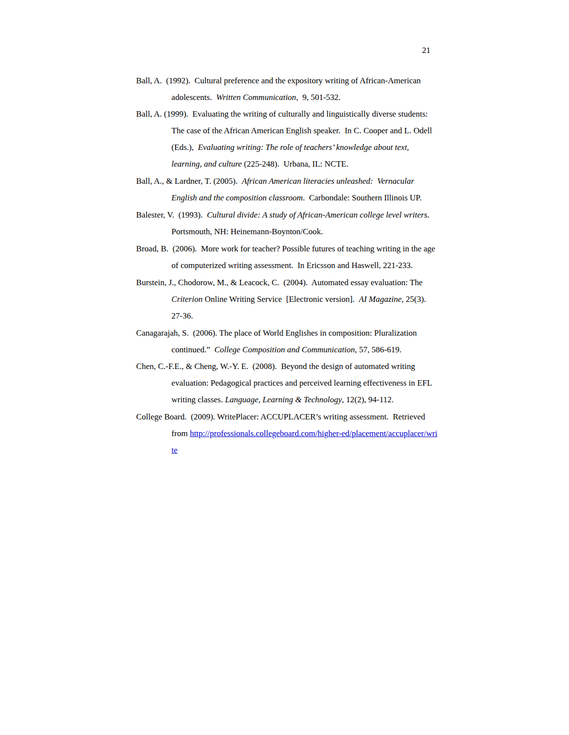21
Ball, A. (1992). Cultural preference and the expository writing of African-American adolescents. Written Communication, 9, 501-532.
Ball, A. (1999). Evaluating the writing of culturally and linguistically diverse students: The case of the African American English speaker. In C. Cooper and L. Odell (Eds.), Evaluating writing: The role of teachers’ knowledge about text, learning, and culture (225-248). Urbana, IL: NCTE.
Ball, A., & Lardner, T. (2005). African American literacies unleashed: Vernacular English and the composition classroom. Carbondale: Southern Illinois UP.
Balester, V. (1993). Cultural divide: A study of African-American college level writers. Portsmouth, NH: Heinemann-Boynton/Cook.
Broad, B. (2006). More work for teacher? Possible futures of teaching writing in the age of computerized writing assessment. In Ericsson and Haswell, 221-233.
Burstein, J., Chodorow, M., & Leacock, C. (2004). Automated essay evaluation: The Criterion Online Writing Service [Electronic version]. AI Magazine, 25(3). 27-36.
Canagarajah, S. (2006). The place of World Englishes in composition: Pluralization continued.” College Composition and Communication, 57, 586-619.
Chen, C.-F.E., & Cheng, W.-Y. E. (2008). Beyond the design of automated writing evaluation: Pedagogical practices and perceived learning effectiveness in EFL writing classes. Language, Learning & Technology, 12(2), 94-112.
College Board. (2009). WritePlacer: ACCUPLACER’s writing assessment. Retrieved from http://professionals.collegeboard.com/higher-ed/placement/accuplacer/write